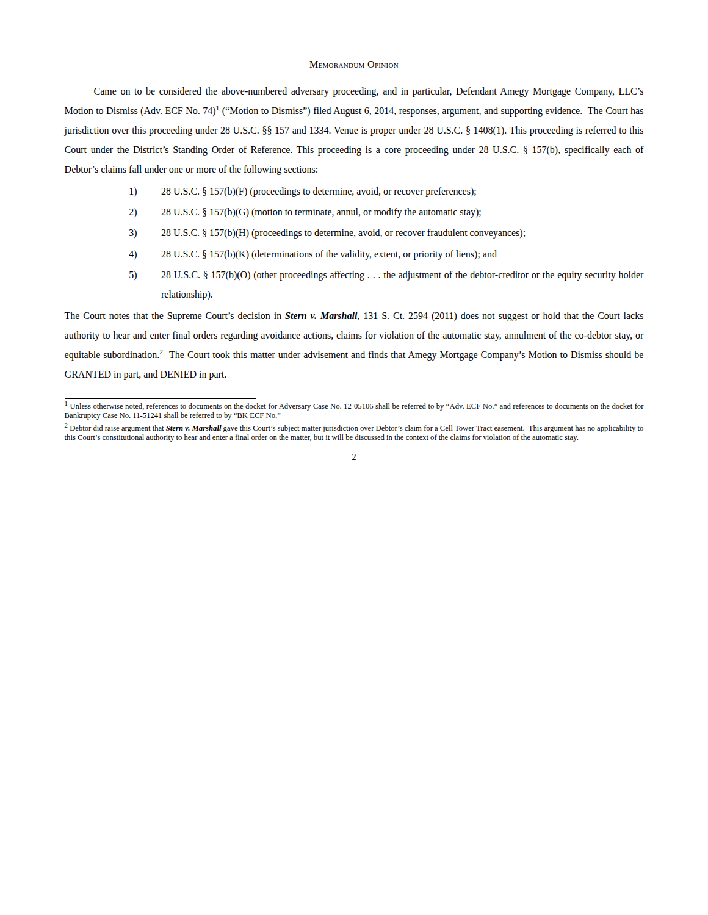Memorandum Opinion
Came on to be considered the above-numbered adversary proceeding, and in particular, Defendant Amegy Mortgage Company, LLC’s Motion to Dismiss (Adv. ECF No. 74)1 (“Motion to Dismiss”) filed August 6, 2014, responses, argument, and supporting evidence. The Court has jurisdiction over this proceeding under 28 U.S.C. §§ 157 and 1334. Venue is proper under 28 U.S.C. § 1408(1). This proceeding is referred to this Court under the District’s Standing Order of Reference. This proceeding is a core proceeding under 28 U.S.C. § 157(b), specifically each of Debtor’s claims fall under one or more of the following sections:
28 U.S.C. § 157(b)(F) (proceedings to determine, avoid, or recover preferences);
28 U.S.C. § 157(b)(G) (motion to terminate, annul, or modify the automatic stay);
28 U.S.C. § 157(b)(H) (proceedings to determine, avoid, or recover fraudulent conveyances);
28 U.S.C. § 157(b)(K) (determinations of the validity, extent, or priority of liens); and
28 U.S.C. § 157(b)(O) (other proceedings affecting . . . the adjustment of the debtor-creditor or the equity security holder relationship).
The Court notes that the Supreme Court’s decision in Stern v. Marshall, 131 S. Ct. 2594 (2011) does not suggest or hold that the Court lacks authority to hear and enter final orders regarding avoidance actions, claims for violation of the automatic stay, annulment of the co-debtor stay, or equitable subordination.2 The Court took this matter under advisement and finds that Amegy Mortgage Company’s Motion to Dismiss should be GRANTED in part, and DENIED in part.
1 Unless otherwise noted, references to documents on the docket for Adversary Case No. 12-05106 shall be referred to by “Adv. ECF No.” and references to documents on the docket for Bankruptcy Case No. 11-51241 shall be referred to by “BK ECF No.”
2 Debtor did raise argument that Stern v. Marshall gave this Court’s subject matter jurisdiction over Debtor’s claim for a Cell Tower Tract easement. This argument has no applicability to this Court’s constitutional authority to hear and enter a final order on the matter, but it will be discussed in the context of the claims for violation of the automatic stay.
2